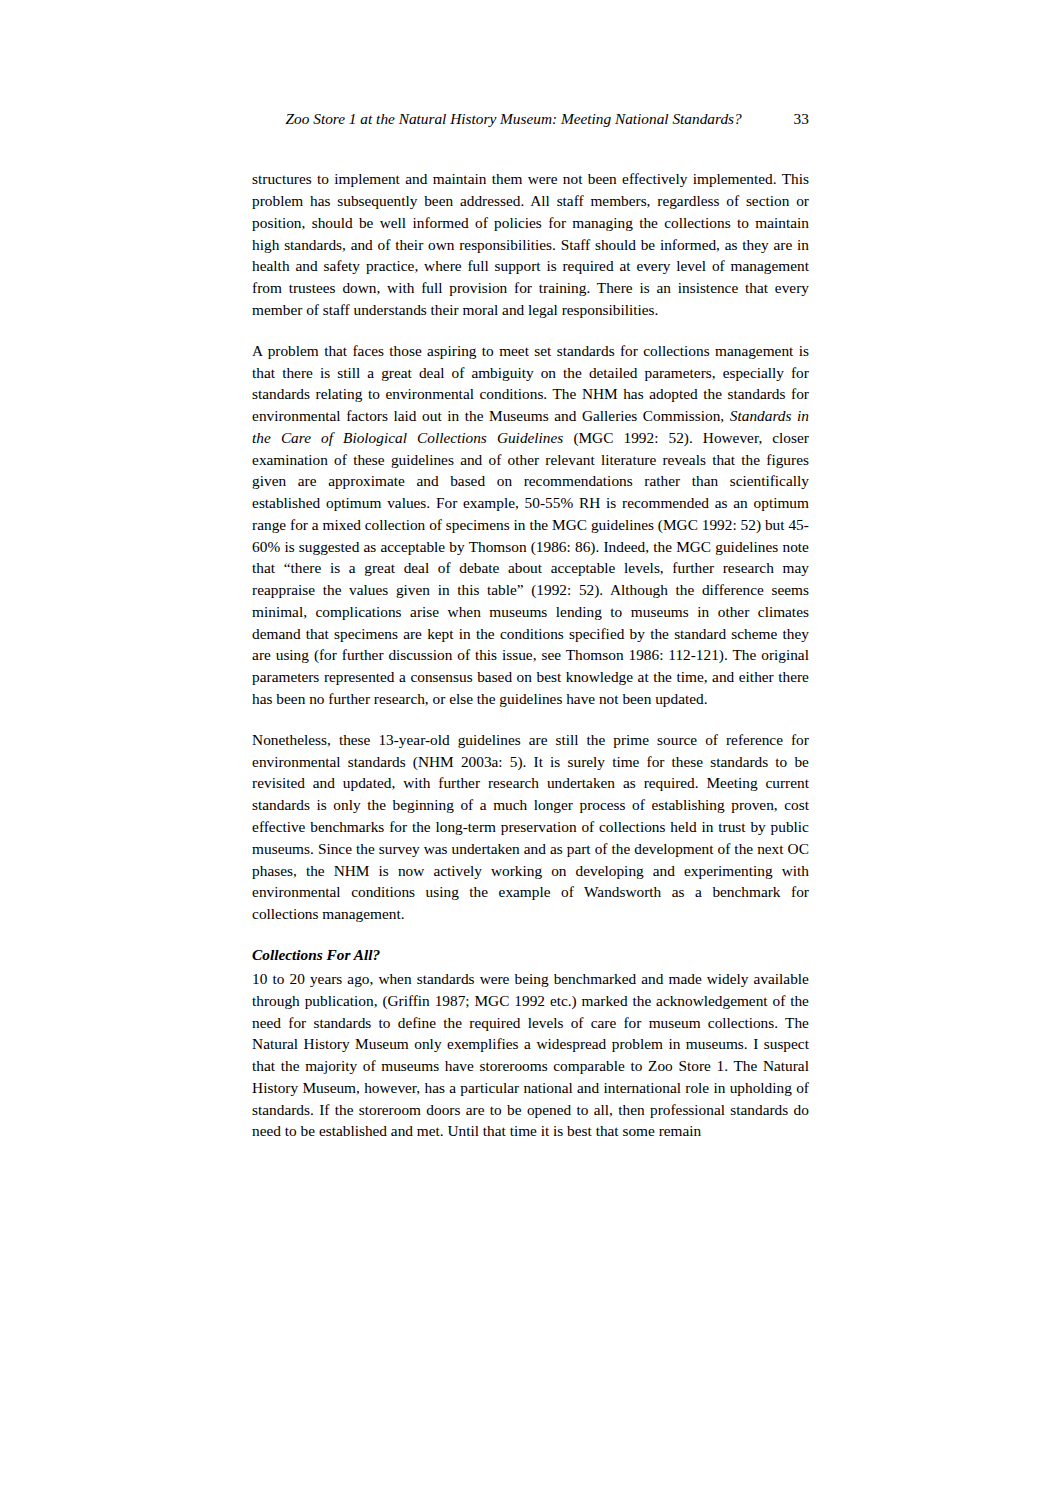Zoo Store 1 at the Natural History Museum: Meeting National Standards? 33
structures to implement and maintain them were not been effectively implemented. This problem has subsequently been addressed. All staff members, regardless of section or position, should be well informed of policies for managing the collections to maintain high standards, and of their own responsibilities. Staff should be informed, as they are in health and safety practice, where full support is required at every level of management from trustees down, with full provision for training. There is an insistence that every member of staff understands their moral and legal responsibilities.
A problem that faces those aspiring to meet set standards for collections management is that there is still a great deal of ambiguity on the detailed parameters, especially for standards relating to environmental conditions. The NHM has adopted the standards for environmental factors laid out in the Museums and Galleries Commission, Standards in the Care of Biological Collections Guidelines (MGC 1992: 52). However, closer examination of these guidelines and of other relevant literature reveals that the figures given are approximate and based on recommendations rather than scientifically established optimum values. For example, 50-55% RH is recommended as an optimum range for a mixed collection of specimens in the MGC guidelines (MGC 1992: 52) but 45-60% is suggested as acceptable by Thomson (1986: 86). Indeed, the MGC guidelines note that “there is a great deal of debate about acceptable levels, further research may reappraise the values given in this table” (1992: 52). Although the difference seems minimal, complications arise when museums lending to museums in other climates demand that specimens are kept in the conditions specified by the standard scheme they are using (for further discussion of this issue, see Thomson 1986: 112-121). The original parameters represented a consensus based on best knowledge at the time, and either there has been no further research, or else the guidelines have not been updated.
Nonetheless, these 13-year-old guidelines are still the prime source of reference for environmental standards (NHM 2003a: 5). It is surely time for these standards to be revisited and updated, with further research undertaken as required. Meeting current standards is only the beginning of a much longer process of establishing proven, cost effective benchmarks for the long-term preservation of collections held in trust by public museums. Since the survey was undertaken and as part of the development of the next OC phases, the NHM is now actively working on developing and experimenting with environmental conditions using the example of Wandsworth as a benchmark for collections management.
Collections For All?
10 to 20 years ago, when standards were being benchmarked and made widely available through publication, (Griffin 1987; MGC 1992 etc.) marked the acknowledgement of the need for standards to define the required levels of care for museum collections. The Natural History Museum only exemplifies a widespread problem in museums. I suspect that the majority of museums have storerooms comparable to Zoo Store 1. The Natural History Museum, however, has a particular national and international role in upholding of standards. If the storeroom doors are to be opened to all, then professional standards do need to be established and met. Until that time it is best that some remain